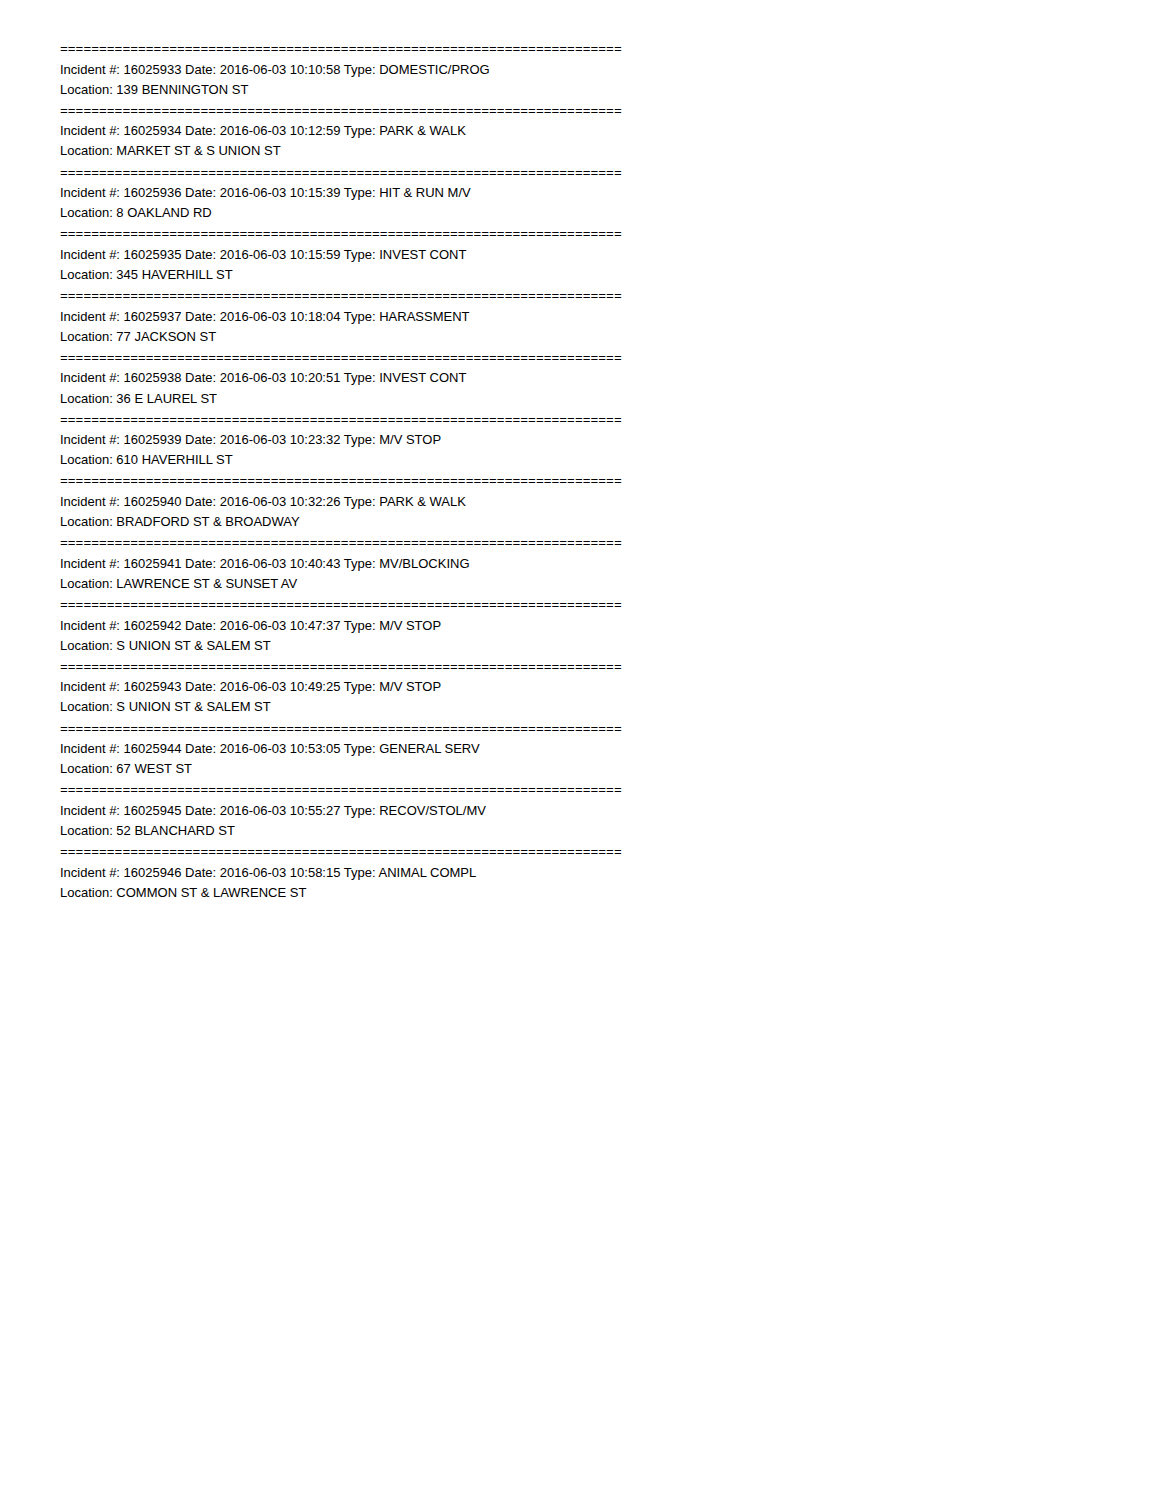========================================================================
Incident #: 16025933 Date: 2016-06-03 10:10:58 Type: DOMESTIC/PROG
Location: 139 BENNINGTON ST
========================================================================
Incident #: 16025934 Date: 2016-06-03 10:12:59 Type: PARK & WALK
Location: MARKET ST & S UNION ST
========================================================================
Incident #: 16025936 Date: 2016-06-03 10:15:39 Type: HIT & RUN M/V
Location: 8 OAKLAND RD
========================================================================
Incident #: 16025935 Date: 2016-06-03 10:15:59 Type: INVEST CONT
Location: 345 HAVERHILL ST
========================================================================
Incident #: 16025937 Date: 2016-06-03 10:18:04 Type: HARASSMENT
Location: 77 JACKSON ST
========================================================================
Incident #: 16025938 Date: 2016-06-03 10:20:51 Type: INVEST CONT
Location: 36 E LAUREL ST
========================================================================
Incident #: 16025939 Date: 2016-06-03 10:23:32 Type: M/V STOP
Location: 610 HAVERHILL ST
========================================================================
Incident #: 16025940 Date: 2016-06-03 10:32:26 Type: PARK & WALK
Location: BRADFORD ST & BROADWAY
========================================================================
Incident #: 16025941 Date: 2016-06-03 10:40:43 Type: MV/BLOCKING
Location: LAWRENCE ST & SUNSET AV
========================================================================
Incident #: 16025942 Date: 2016-06-03 10:47:37 Type: M/V STOP
Location: S UNION ST & SALEM ST
========================================================================
Incident #: 16025943 Date: 2016-06-03 10:49:25 Type: M/V STOP
Location: S UNION ST & SALEM ST
========================================================================
Incident #: 16025944 Date: 2016-06-03 10:53:05 Type: GENERAL SERV
Location: 67 WEST ST
========================================================================
Incident #: 16025945 Date: 2016-06-03 10:55:27 Type: RECOV/STOL/MV
Location: 52 BLANCHARD ST
========================================================================
Incident #: 16025946 Date: 2016-06-03 10:58:15 Type: ANIMAL COMPL
Location: COMMON ST & LAWRENCE ST